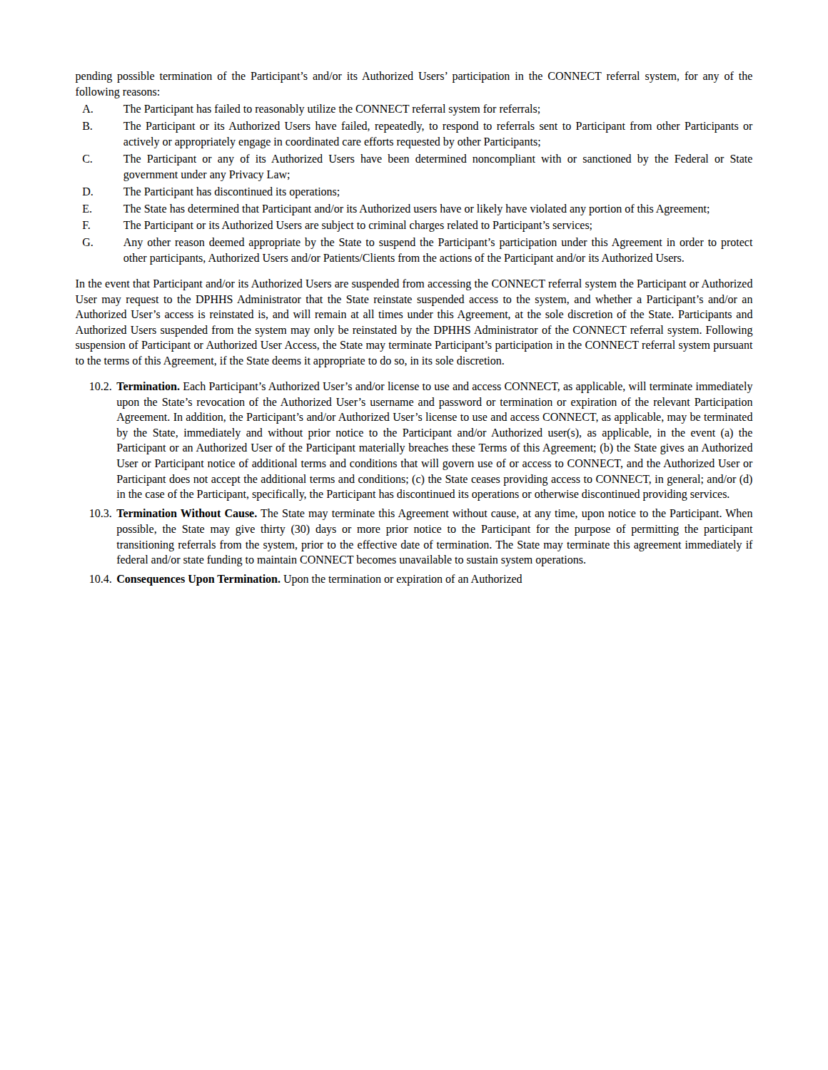pending possible termination of the Participant’s and/or its Authorized Users’ participation in the CONNECT referral system, for any of the following reasons:
A. The Participant has failed to reasonably utilize the CONNECT referral system for referrals;
B. The Participant or its Authorized Users have failed, repeatedly, to respond to referrals sent to Participant from other Participants or actively or appropriately engage in coordinated care efforts requested by other Participants;
C. The Participant or any of its Authorized Users have been determined noncompliant with or sanctioned by the Federal or State government under any Privacy Law;
D. The Participant has discontinued its operations;
E. The State has determined that Participant and/or its Authorized users have or likely have violated any portion of this Agreement;
F. The Participant or its Authorized Users are subject to criminal charges related to Participant’s services;
G. Any other reason deemed appropriate by the State to suspend the Participant’s participation under this Agreement in order to protect other participants, Authorized Users and/or Patients/Clients from the actions of the Participant and/or its Authorized Users.
In the event that Participant and/or its Authorized Users are suspended from accessing the CONNECT referral system the Participant or Authorized User may request to the DPHHS Administrator that the State reinstate suspended access to the system, and whether a Participant’s and/or an Authorized User’s access is reinstated is, and will remain at all times under this Agreement, at the sole discretion of the State. Participants and Authorized Users suspended from the system may only be reinstated by the DPHHS Administrator of the CONNECT referral system. Following suspension of Participant or Authorized User Access, the State may terminate Participant’s participation in the CONNECT referral system pursuant to the terms of this Agreement, if the State deems it appropriate to do so, in its sole discretion.
10.2. Termination. Each Participant’s Authorized User’s and/or license to use and access CONNECT, as applicable, will terminate immediately upon the State’s revocation of the Authorized User’s username and password or termination or expiration of the relevant Participation Agreement. In addition, the Participant’s and/or Authorized User’s license to use and access CONNECT, as applicable, may be terminated by the State, immediately and without prior notice to the Participant and/or Authorized user(s), as applicable, in the event (a) the Participant or an Authorized User of the Participant materially breaches these Terms of this Agreement; (b) the State gives an Authorized User or Participant notice of additional terms and conditions that will govern use of or access to CONNECT, and the Authorized User or Participant does not accept the additional terms and conditions; (c) the State ceases providing access to CONNECT, in general; and/or (d) in the case of the Participant, specifically, the Participant has discontinued its operations or otherwise discontinued providing services.
10.3. Termination Without Cause. The State may terminate this Agreement without cause, at any time, upon notice to the Participant. When possible, the State may give thirty (30) days or more prior notice to the Participant for the purpose of permitting the participant transitioning referrals from the system, prior to the effective date of termination. The State may terminate this agreement immediately if federal and/or state funding to maintain CONNECT becomes unavailable to sustain system operations.
10.4. Consequences Upon Termination. Upon the termination or expiration of an Authorized